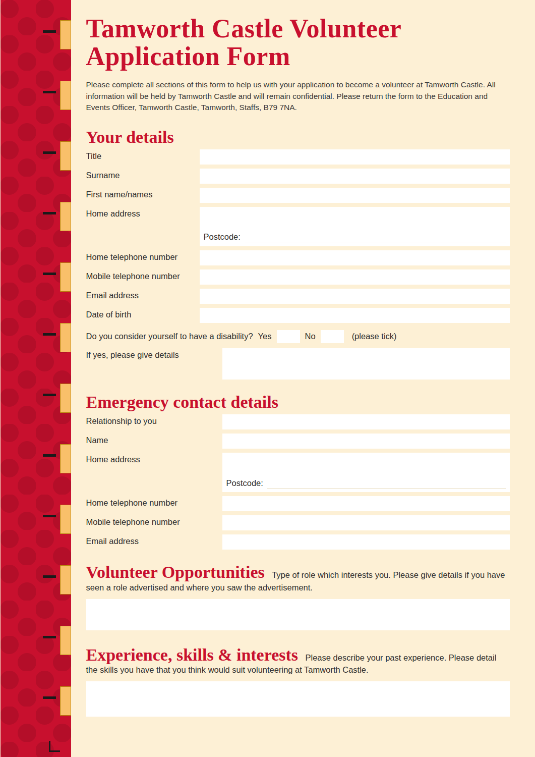Tamworth Castle Volunteer Application Form
Please complete all sections of this form to help us with your application to become a volunteer at Tamworth Castle. All information will be held by Tamworth Castle and will remain confidential. Please return the form to the Education and Events Officer, Tamworth Castle, Tamworth, Staffs, B79 7NA.
Your details
Title
Surname
First name/names
Home address
Postcode:
Home telephone number
Mobile telephone number
Email address
Date of birth
Do you consider yourself to have a disability? Yes No (please tick)
If yes, please give details
Emergency contact details
Relationship to you
Name
Home address
Postcode:
Home telephone number
Mobile telephone number
Email address
Volunteer Opportunities
Type of role which interests you. Please give details if you have seen a role advertised and where you saw the advertisement.
Experience, skills & interests
Please describe your past experience. Please detail the skills you have that you think would suit volunteering at Tamworth Castle.